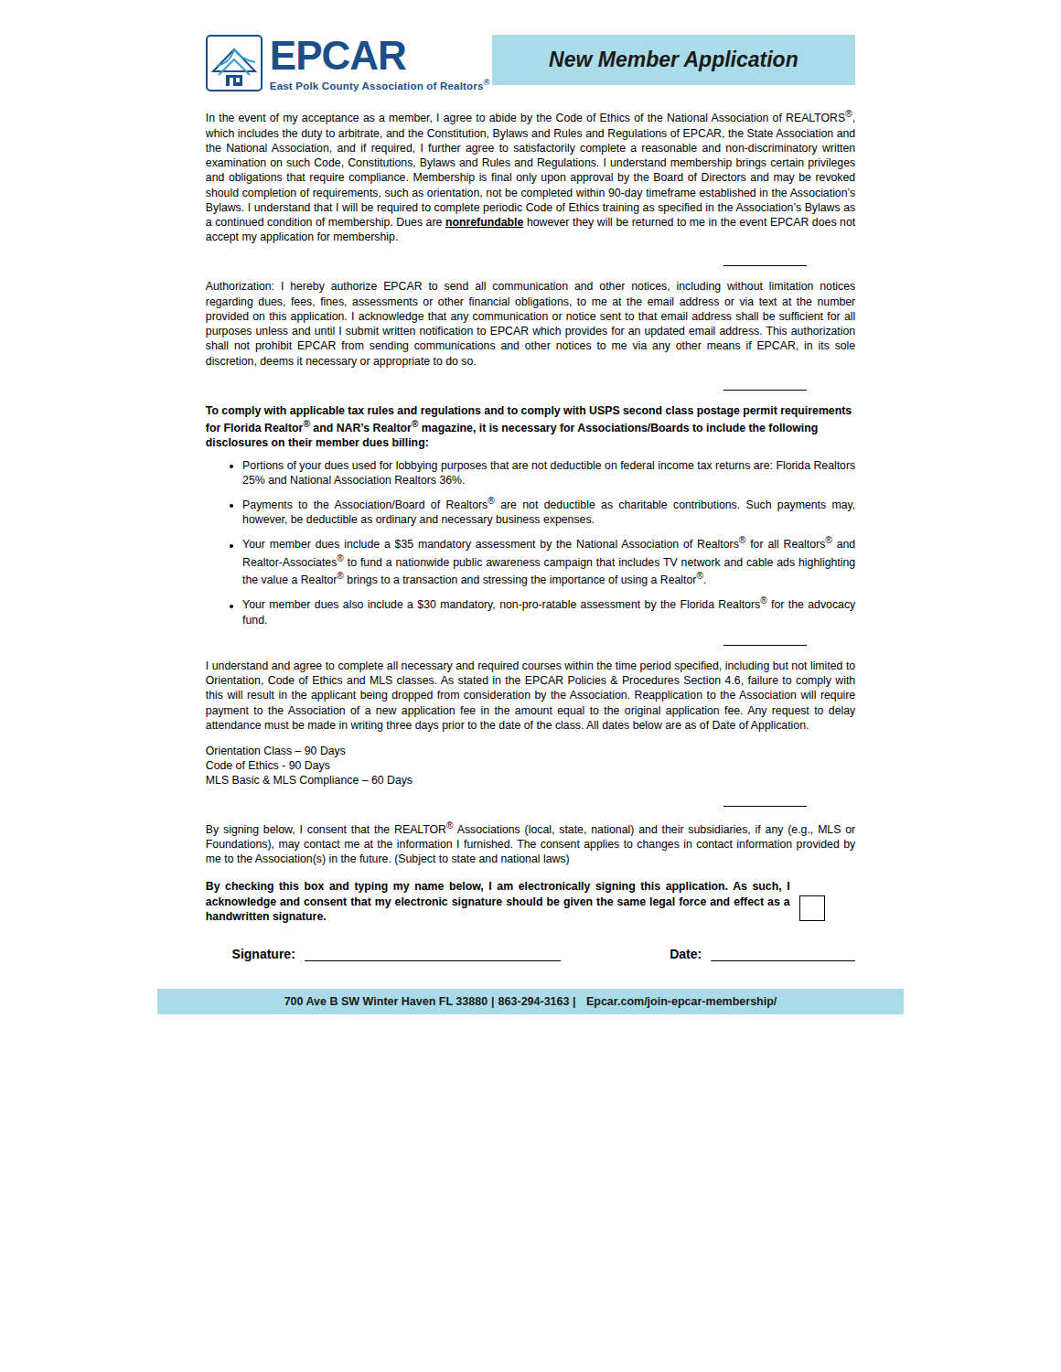EPCAR
East Polk County Association of Realtors®
New Member Application
In the event of my acceptance as a member, I agree to abide by the Code of Ethics of the National Association of REALTORS®, which includes the duty to arbitrate, and the Constitution, Bylaws and Rules and Regulations of EPCAR, the State Association and the National Association, and if required, I further agree to satisfactorily complete a reasonable and non-discriminatory written examination on such Code, Constitutions, Bylaws and Rules and Regulations. I understand membership brings certain privileges and obligations that require compliance. Membership is final only upon approval by the Board of Directors and may be revoked should completion of requirements, such as orientation, not be completed within 90-day timeframe established in the Association’s Bylaws. I understand that I will be required to complete periodic Code of Ethics training as specified in the Association’s Bylaws as a continued condition of membership. Dues are nonrefundable however they will be returned to me in the event EPCAR does not accept my application for membership.
Authorization: I hereby authorize EPCAR to send all communication and other notices, including without limitation notices regarding dues, fees, fines, assessments or other financial obligations, to me at the email address or via text at the number provided on this application. I acknowledge that any communication or notice sent to that email address shall be sufficient for all purposes unless and until I submit written notification to EPCAR which provides for an updated email address. This authorization shall not prohibit EPCAR from sending communications and other notices to me via any other means if EPCAR, in its sole discretion, deems it necessary or appropriate to do so.
To comply with applicable tax rules and regulations and to comply with USPS second class postage permit requirements for Florida Realtor® and NAR’s Realtor® magazine, it is necessary for Associations/Boards to include the following disclosures on their member dues billing:
Portions of your dues used for lobbying purposes that are not deductible on federal income tax returns are: Florida Realtors 25% and National Association Realtors 36%.
Payments to the Association/Board of Realtors® are not deductible as charitable contributions. Such payments may, however, be deductible as ordinary and necessary business expenses.
Your member dues include a $35 mandatory assessment by the National Association of Realtors® for all Realtors® and Realtor-Associates® to fund a nationwide public awareness campaign that includes TV network and cable ads highlighting the value a Realtor® brings to a transaction and stressing the importance of using a Realtor®.
Your member dues also include a $30 mandatory, non-pro-ratable assessment by the Florida Realtors® for the advocacy fund.
I understand and agree to complete all necessary and required courses within the time period specified, including but not limited to Orientation, Code of Ethics and MLS classes. As stated in the EPCAR Policies & Procedures Section 4.6, failure to comply with this will result in the applicant being dropped from consideration by the Association. Reapplication to the Association will require payment to the Association of a new application fee in the amount equal to the original application fee. Any request to delay attendance must be made in writing three days prior to the date of the class. All dates below are as of Date of Application.
Orientation Class – 90 Days
Code of Ethics - 90 Days
MLS Basic & MLS Compliance – 60 Days
By signing below, I consent that the REALTOR® Associations (local, state, national) and their subsidiaries, if any (e.g., MLS or Foundations), may contact me at the information I furnished. The consent applies to changes in contact information provided by me to the Association(s) in the future. (Subject to state and national laws)
By checking this box and typing my name below, I am electronically signing this application. As such, I acknowledge and consent that my electronic signature should be given the same legal force and effect as a handwritten signature.
Signature: Date:
Page 3 of 4
700 Ave B SW Winter Haven FL 33880|863-294-3163 | Epcar.com/join-epcar-membership/